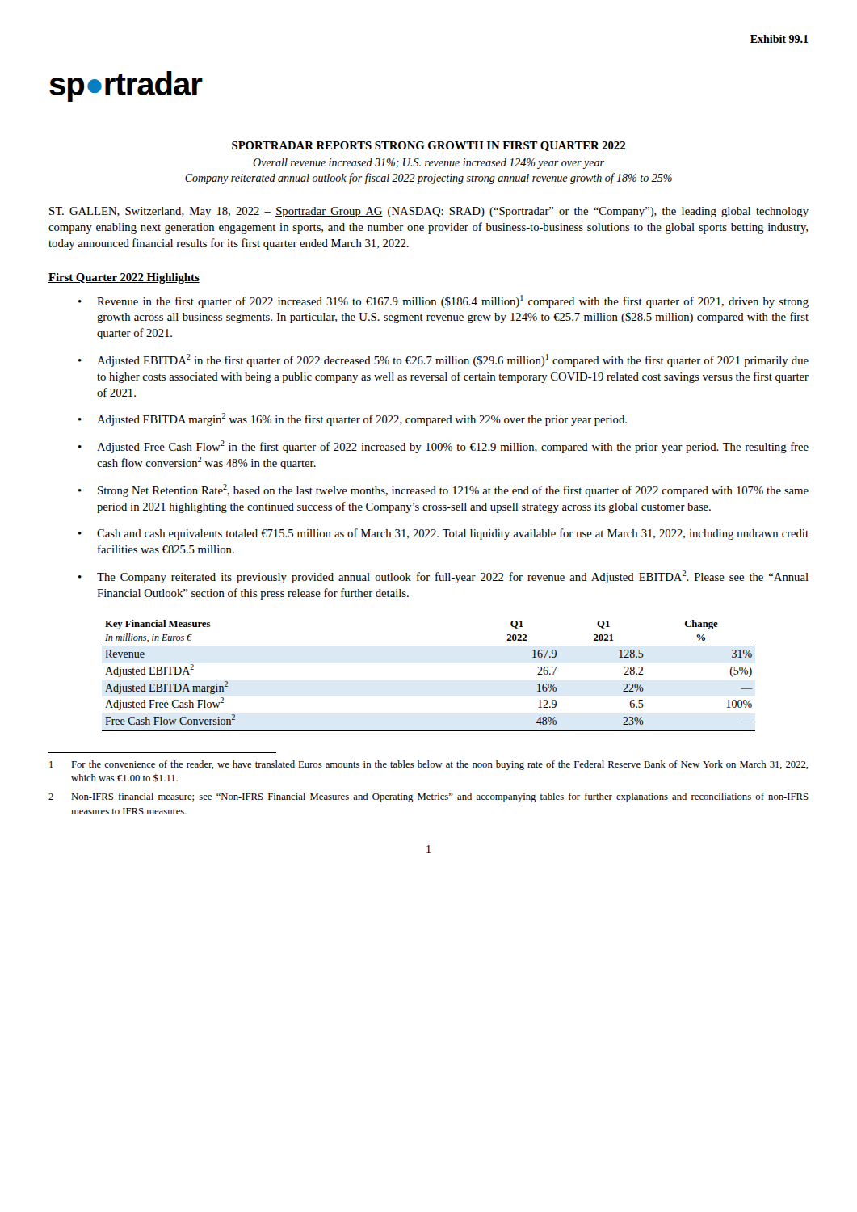Exhibit 99.1
sp●rtradar
Sportradar Reports Strong Growth in First Quarter 2022
Overall revenue increased 31%; U.S. revenue increased 124% year over year
Company reiterated annual outlook for fiscal 2022 projecting strong annual revenue growth of 18% to 25%
ST. GALLEN, Switzerland, May 18, 2022 – Sportradar Group AG (NASDAQ: SRAD) (“Sportradar” or the “Company”), the leading global technology company enabling next generation engagement in sports, and the number one provider of business-to-business solutions to the global sports betting industry, today announced financial results for its first quarter ended March 31, 2022.
First Quarter 2022 Highlights
Revenue in the first quarter of 2022 increased 31% to €167.9 million ($186.4 million)1 compared with the first quarter of 2021, driven by strong growth across all business segments. In particular, the U.S. segment revenue grew by 124% to €25.7 million ($28.5 million) compared with the first quarter of 2021.
Adjusted EBITDA2 in the first quarter of 2022 decreased 5% to €26.7 million ($29.6 million)1 compared with the first quarter of 2021 primarily due to higher costs associated with being a public company as well as reversal of certain temporary COVID-19 related cost savings versus the first quarter of 2021.
Adjusted EBITDA margin2 was 16% in the first quarter of 2022, compared with 22% over the prior year period.
Adjusted Free Cash Flow2 in the first quarter of 2022 increased by 100% to €12.9 million, compared with the prior year period. The resulting free cash flow conversion2 was 48% in the quarter.
Strong Net Retention Rate2, based on the last twelve months, increased to 121% at the end of the first quarter of 2022 compared with 107% the same period in 2021 highlighting the continued success of the Company’s cross-sell and upsell strategy across its global customer base.
Cash and cash equivalents totaled €715.5 million as of March 31, 2022. Total liquidity available for use at March 31, 2022, including undrawn credit facilities was €825.5 million.
The Company reiterated its previously provided annual outlook for full-year 2022 for revenue and Adjusted EBITDA2. Please see the “Annual Financial Outlook” section of this press release for further details.
| Key Financial Measures In millions, in Euros € | Q1 2022 | Q1 2021 | Change % |
| --- | --- | --- | --- |
| Revenue | 167.9 | 128.5 | 31% |
| Adjusted EBITDA 2 | 26.7 | 28.2 | (5%) |
| Adjusted EBITDA margin 2 | 16% | 22% | — |
| Adjusted Free Cash Flow 2 | 12.9 | 6.5 | 100% |
| Free Cash Flow Conversion 2 | 48% | 23% | — |
1 For the convenience of the reader, we have translated Euros amounts in the tables below at the noon buying rate of the Federal Reserve Bank of New York on March 31, 2022, which was €1.00 to $1.11.
2 Non-IFRS financial measure; see “Non-IFRS Financial Measures and Operating Metrics” and accompanying tables for further explanations and reconciliations of non-IFRS measures to IFRS measures.
1